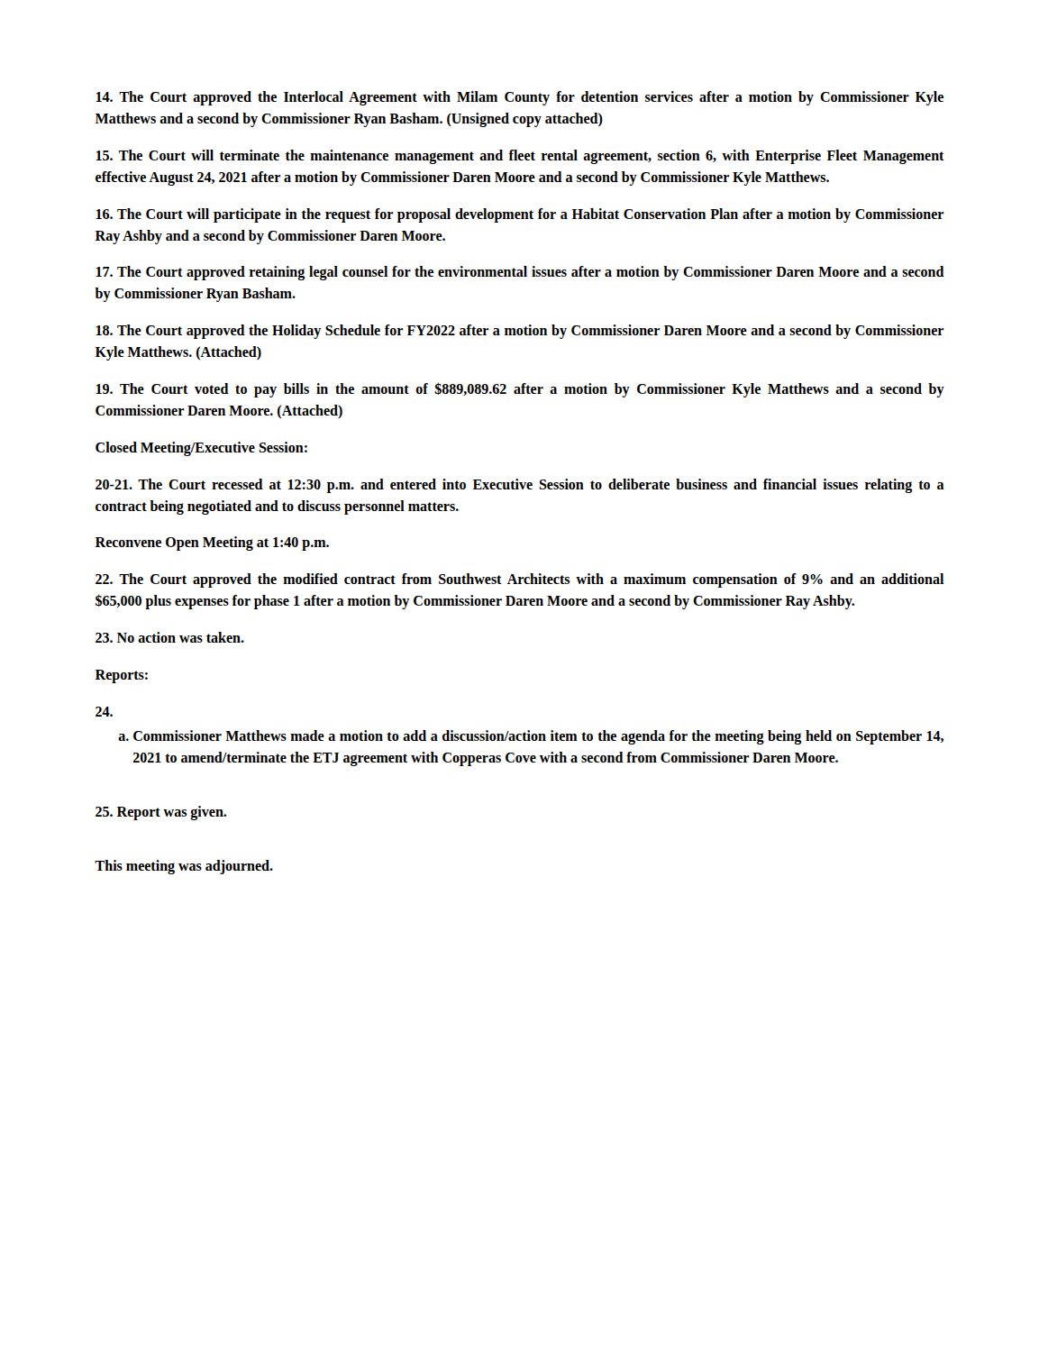14. The Court approved the Interlocal Agreement with Milam County for detention services after a motion by Commissioner Kyle Matthews and a second by Commissioner Ryan Basham. (Unsigned copy attached)
15. The Court will terminate the maintenance management and fleet rental agreement, section 6, with Enterprise Fleet Management effective August 24, 2021 after a motion by Commissioner Daren Moore and a second by Commissioner Kyle Matthews.
16. The Court will participate in the request for proposal development for a Habitat Conservation Plan after a motion by Commissioner Ray Ashby and a second by Commissioner Daren Moore.
17. The Court approved retaining legal counsel for the environmental issues after a motion by Commissioner Daren Moore and a second by Commissioner Ryan Basham.
18. The Court approved the Holiday Schedule for FY2022 after a motion by Commissioner Daren Moore and a second by Commissioner Kyle Matthews. (Attached)
19. The Court voted to pay bills in the amount of $889,089.62 after a motion by Commissioner Kyle Matthews and a second by Commissioner Daren Moore. (Attached)
Closed Meeting/Executive Session:
20-21. The Court recessed at 12:30 p.m. and entered into Executive Session to deliberate business and financial issues relating to a contract being negotiated and to discuss personnel matters.
Reconvene Open Meeting at 1:40 p.m.
22. The Court approved the modified contract from Southwest Architects with a maximum compensation of 9% and an additional $65,000 plus expenses for phase 1 after a motion by Commissioner Daren Moore and a second by Commissioner Ray Ashby.
23. No action was taken.
Reports:
24.
Commissioner Matthews made a motion to add a discussion/action item to the agenda for the meeting being held on September 14, 2021 to amend/terminate the ETJ agreement with Copperas Cove with a second from Commissioner Daren Moore.
25. Report was given.
This meeting was adjourned.